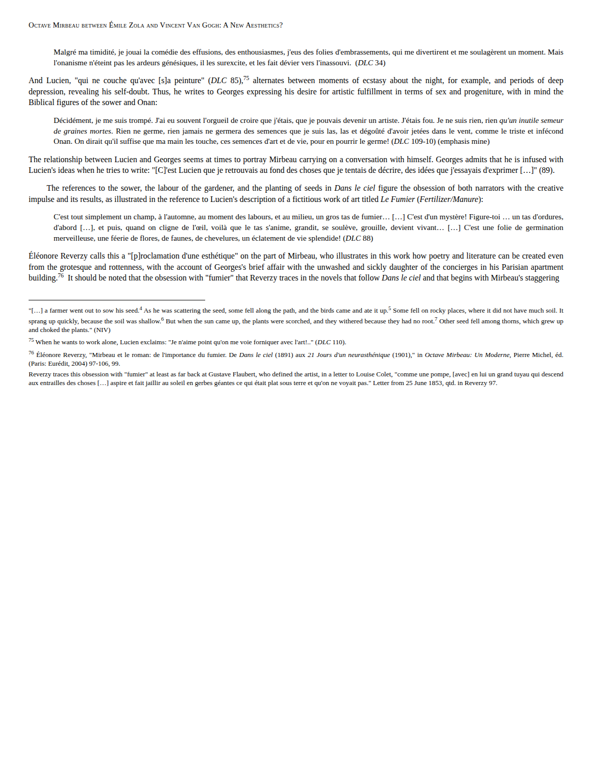Octave Mirbeau between Émile Zola and Vincent Van Gogh: A New Aesthetics?
Malgré ma timidité, je jouai la comédie des effusions, des enthousiasmes, j'eus des folies d'embrassements, qui me divertirent et me soulagèrent un moment. Mais l'onanisme n'éteint pas les ardeurs génésiques, il les surexcite, et les fait dévier vers l'inassouvi. (DLC 34)
And Lucien, "qui ne couche qu'avec [s]a peinture" (DLC 85),75 alternates between moments of ecstasy about the night, for example, and periods of deep depression, revealing his self-doubt. Thus, he writes to Georges expressing his desire for artistic fulfillment in terms of sex and progeniture, with in mind the Biblical figures of the sower and Onan:
Décidément, je me suis trompé. J'ai eu souvent l'orgueil de croire que j'étais, que je pouvais devenir un artiste. J'étais fou. Je ne suis rien, rien qu'un inutile semeur de graines mortes. Rien ne germe, rien jamais ne germera des semences que je suis las, las et dégoûté d'avoir jetées dans le vent, comme le triste et infécond Onan. On dirait qu'il suffise que ma main les touche, ces semences d'art et de vie, pour en pourrir le germe! (DLC 109-10) (emphasis mine)
The relationship between Lucien and Georges seems at times to portray Mirbeau carrying on a conversation with himself. Georges admits that he is infused with Lucien's ideas when he tries to write: "[C]'est Lucien que je retrouvais au fond des choses que je tentais de décrire, des idées que j'essayais d'exprimer […]" (89).
The references to the sower, the labour of the gardener, and the planting of seeds in Dans le ciel figure the obsession of both narrators with the creative impulse and its results, as illustrated in the reference to Lucien's description of a fictitious work of art titled Le Fumier (Fertilizer/Manure):
C'est tout simplement un champ, à l'automne, au moment des labours, et au milieu, un gros tas de fumier… […] C'est d'un mystère! Figure-toi … un tas d'ordures, d'abord […], et puis, quand on cligne de l'œil, voilà que le tas s'anime, grandit, se soulève, grouille, devient vivant… […] C'est une folie de germination merveilleuse, une féerie de flores, de faunes, de chevelures, un éclatement de vie splendide! (DLC 88)
Éléonore Reverzy calls this a "[p]roclamation d'une esthétique" on the part of Mirbeau, who illustrates in this work how poetry and literature can be created even from the grotesque and rottenness, with the account of Georges's brief affair with the unwashed and sickly daughter of the concierges in his Parisian apartment building.76 It should be noted that the obsession with "fumier" that Reverzy traces in the novels that follow Dans le ciel and that begins with Mirbeau's staggering
"[…] a farmer went out to sow his seed.4 As he was scattering the seed, some fell along the path, and the birds came and ate it up.5 Some fell on rocky places, where it did not have much soil. It sprang up quickly, because the soil was shallow.6 But when the sun came up, the plants were scorched, and they withered because they had no root.7 Other seed fell among thorns, which grew up and choked the plants." (NIV)
75 When he wants to work alone, Lucien exclaims: "Je n'aime point qu'on me voie forniquer avec l'art!.." (DLC 110).
76 Éléonore Reverzy, "Mirbeau et le roman: de l'importance du fumier. De Dans le ciel (1891) aux 21 Jours d'un neurasthénique (1901)," in Octave Mirbeau: Un Moderne, Pierre Michel, éd. (Paris: Eurédit, 2004) 97-106, 99.
Reverzy traces this obsession with "fumier" at least as far back at Gustave Flaubert, who defined the artist, in a letter to Louise Colet, "comme une pompe, [avec] en lui un grand tuyau qui descend aux entrailles des choses […] aspire et fait jaillir au soleil en gerbes géantes ce qui était plat sous terre et qu'on ne voyait pas." Letter from 25 June 1853, qtd. in Reverzy 97.